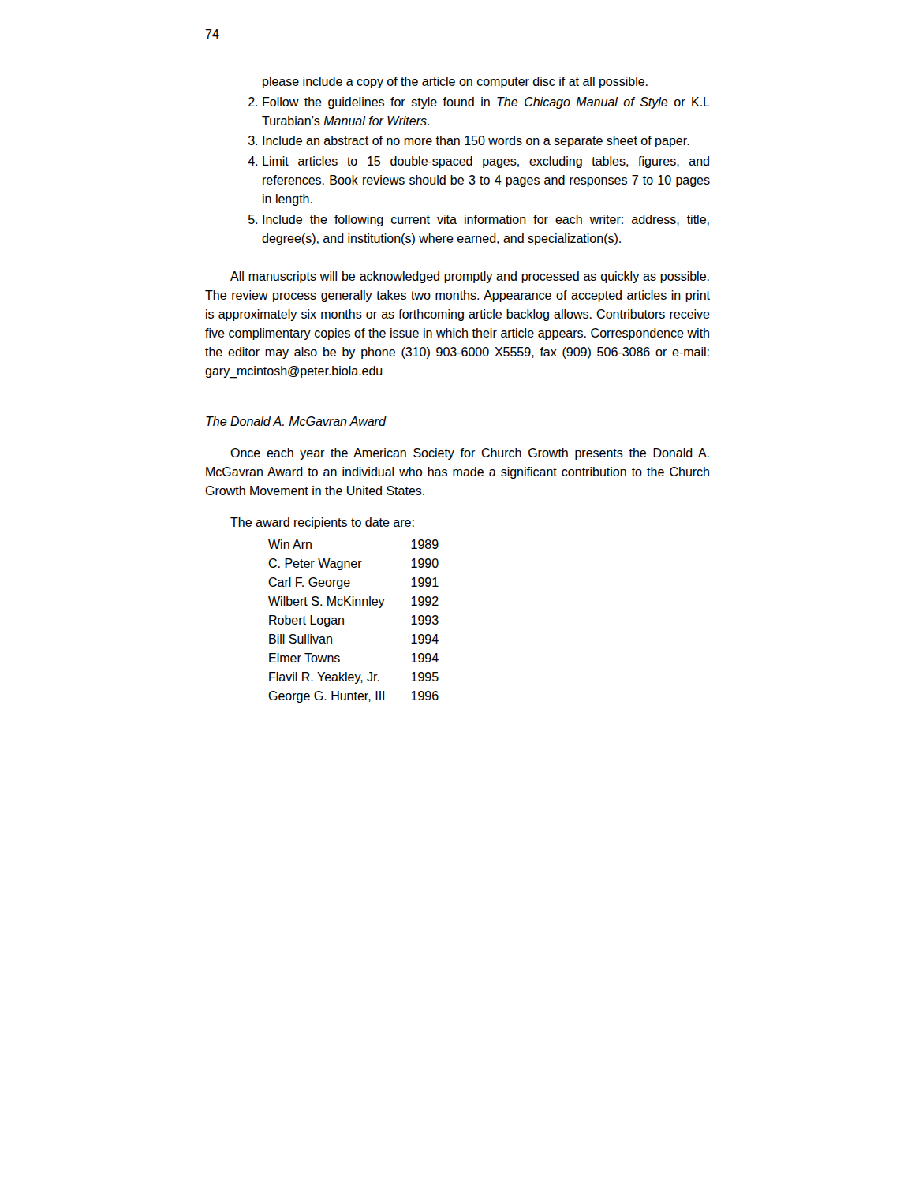74
please include a copy of the article on computer disc if at all possible.
Follow the guidelines for style found in The Chicago Manual of Style or K.L Turabian’s Manual for Writers.
Include an abstract of no more than 150 words on a separate sheet of paper.
Limit articles to 15 double-spaced pages, excluding tables, figures, and references. Book reviews should be 3 to 4 pages and responses 7 to 10 pages in length.
Include the following current vita information for each writer: address, title, degree(s), and institution(s) where earned, and specialization(s).
All manuscripts will be acknowledged promptly and processed as quickly as possible. The review process generally takes two months. Appearance of accepted articles in print is approximately six months or as forthcoming article backlog allows. Contributors receive five complimentary copies of the issue in which their article appears. Correspondence with the editor may also be by phone (310) 903-6000 X5559, fax (909) 506-3086 or e-mail: gary_mcintosh@peter.biola.edu
The Donald A. McGavran Award
Once each year the American Society for Church Growth presents the Donald A. McGavran Award to an individual who has made a significant contribution to the Church Growth Movement in the United States.
The award recipients to date are:
| Win Arn | 1989 |
| C. Peter Wagner | 1990 |
| Carl F. George | 1991 |
| Wilbert S. McKinnley | 1992 |
| Robert Logan | 1993 |
| Bill Sullivan | 1994 |
| Elmer Towns | 1994 |
| Flavil R. Yeakley, Jr. | 1995 |
| George G. Hunter, III | 1996 |